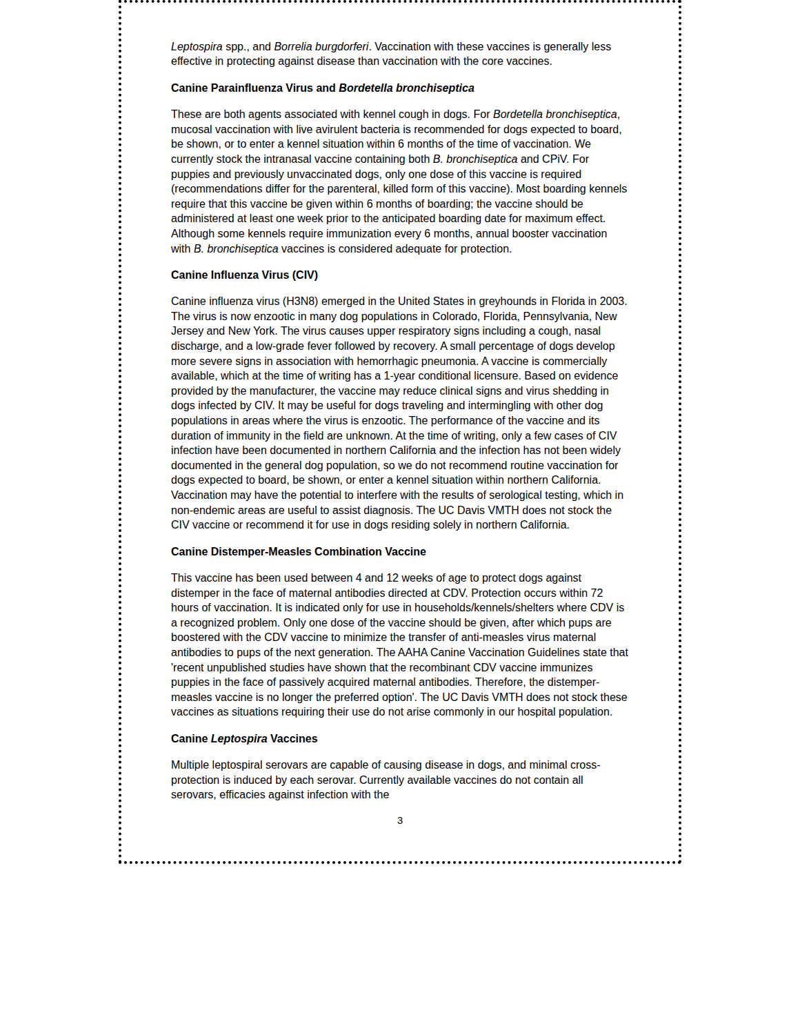Leptospira spp., and Borrelia burgdorferi. Vaccination with these vaccines is generally less effective in protecting against disease than vaccination with the core vaccines.
Canine Parainfluenza Virus and Bordetella bronchiseptica
These are both agents associated with kennel cough in dogs. For Bordetella bronchiseptica, mucosal vaccination with live avirulent bacteria is recommended for dogs expected to board, be shown, or to enter a kennel situation within 6 months of the time of vaccination. We currently stock the intranasal vaccine containing both B. bronchiseptica and CPiV. For puppies and previously unvaccinated dogs, only one dose of this vaccine is required (recommendations differ for the parenteral, killed form of this vaccine). Most boarding kennels require that this vaccine be given within 6 months of boarding; the vaccine should be administered at least one week prior to the anticipated boarding date for maximum effect. Although some kennels require immunization every 6 months, annual booster vaccination with B. bronchiseptica vaccines is considered adequate for protection.
Canine Influenza Virus (CIV)
Canine influenza virus (H3N8) emerged in the United States in greyhounds in Florida in 2003. The virus is now enzootic in many dog populations in Colorado, Florida, Pennsylvania, New Jersey and New York. The virus causes upper respiratory signs including a cough, nasal discharge, and a low-grade fever followed by recovery. A small percentage of dogs develop more severe signs in association with hemorrhagic pneumonia. A vaccine is commercially available, which at the time of writing has a 1-year conditional licensure. Based on evidence provided by the manufacturer, the vaccine may reduce clinical signs and virus shedding in dogs infected by CIV. It may be useful for dogs traveling and intermingling with other dog populations in areas where the virus is enzootic. The performance of the vaccine and its duration of immunity in the field are unknown. At the time of writing, only a few cases of CIV infection have been documented in northern California and the infection has not been widely documented in the general dog population, so we do not recommend routine vaccination for dogs expected to board, be shown, or enter a kennel situation within northern California. Vaccination may have the potential to interfere with the results of serological testing, which in non-endemic areas are useful to assist diagnosis. The UC Davis VMTH does not stock the CIV vaccine or recommend it for use in dogs residing solely in northern California.
Canine Distemper-Measles Combination Vaccine
This vaccine has been used between 4 and 12 weeks of age to protect dogs against distemper in the face of maternal antibodies directed at CDV. Protection occurs within 72 hours of vaccination. It is indicated only for use in households/kennels/shelters where CDV is a recognized problem. Only one dose of the vaccine should be given, after which pups are boostered with the CDV vaccine to minimize the transfer of anti-measles virus maternal antibodies to pups of the next generation. The AAHA Canine Vaccination Guidelines state that 'recent unpublished studies have shown that the recombinant CDV vaccine immunizes puppies in the face of passively acquired maternal antibodies. Therefore, the distemper-measles vaccine is no longer the preferred option'. The UC Davis VMTH does not stock these vaccines as situations requiring their use do not arise commonly in our hospital population.
Canine Leptospira Vaccines
Multiple leptospiral serovars are capable of causing disease in dogs, and minimal cross-protection is induced by each serovar. Currently available vaccines do not contain all serovars, efficacies against infection with the
3